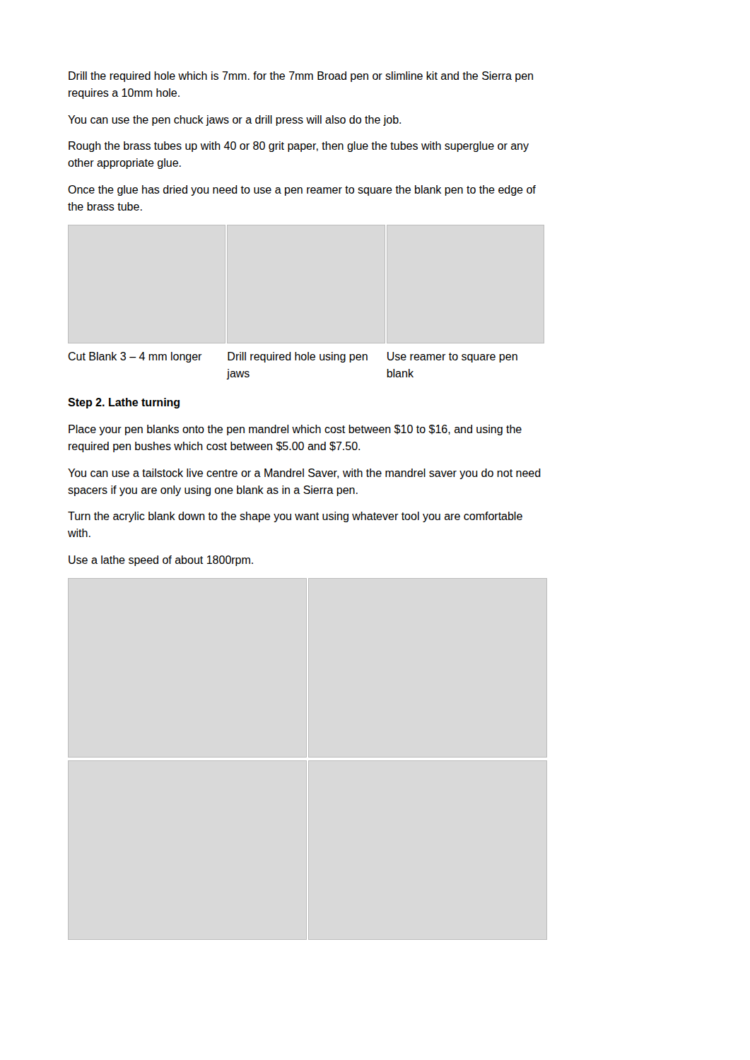Drill the required hole which is 7mm. for the 7mm Broad pen or slimline kit and the Sierra pen requires a 10mm hole.
You can use the pen chuck jaws or a drill press will also do the job.
Rough the brass tubes up with 40 or 80 grit paper, then glue the tubes with superglue or any other appropriate glue.
Once the glue has dried you need to use a pen reamer to square the blank pen to the edge of the brass tube.
Cut Blank 3 – 4 mm longer Drill required hole using pen jaws Use reamer to square pen blank
Step 2. Lathe turning
Place your pen blanks onto the pen mandrel which cost between $10 to $16, and using the required pen bushes which cost between $5.00 and $7.50.
You can use a tailstock live centre or a Mandrel Saver, with the mandrel saver you do not need spacers if you are only using one blank as in a Sierra pen.
Turn the acrylic blank down to the shape you want using whatever tool you are comfortable with.
Use a lathe speed of about 1800rpm.